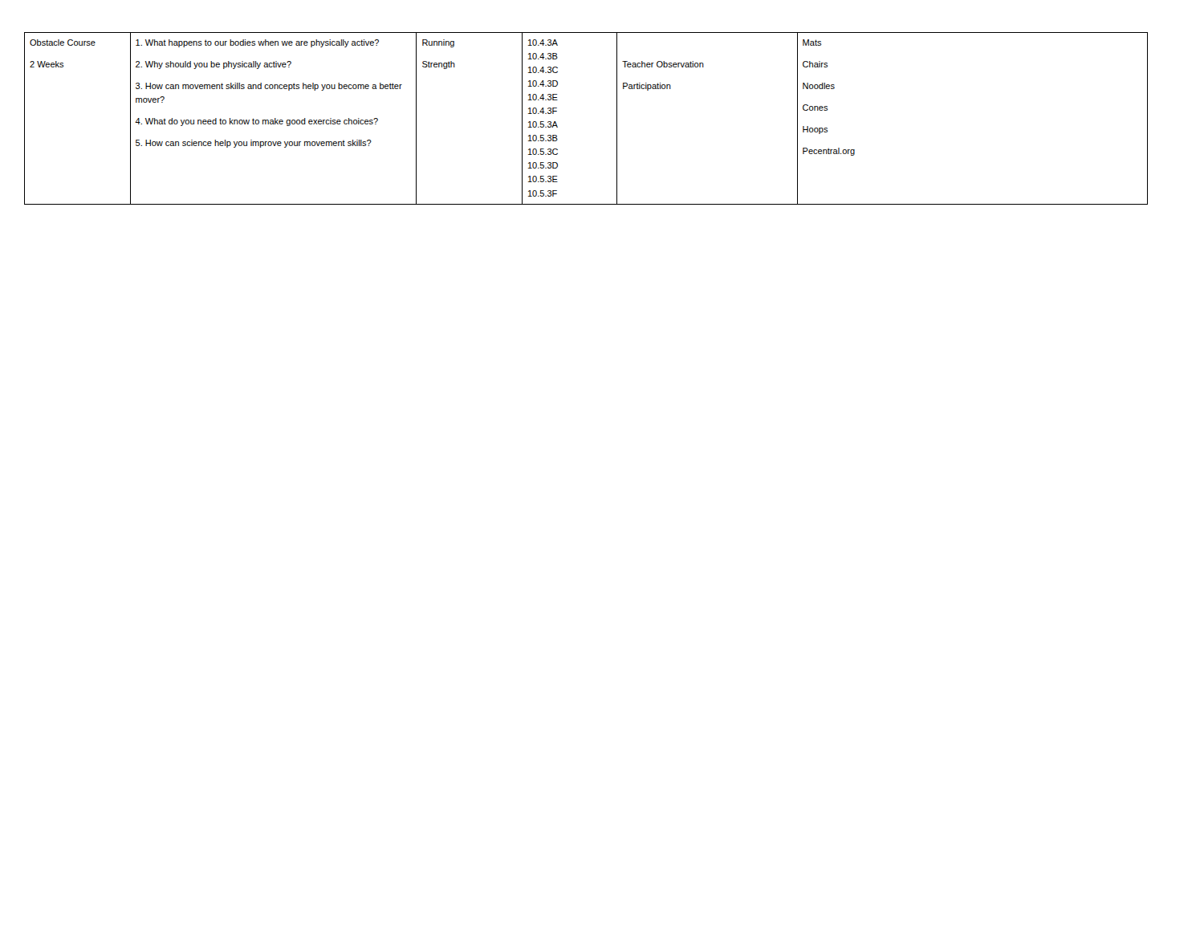| Obstacle Course 2 Weeks | 1. What happens to our bodies when we are physically active? 2. Why should you be physically active? 3. How can movement skills and concepts help you become a better mover? 4. What do you need to know to make good exercise choices? 5. How can science help you improve your movement skills? | Running Strength | 10.4.3A 10.4.3B 10.4.3C 10.4.3D 10.4.3E 10.4.3F 10.5.3A 10.5.3B 10.5.3C 10.5.3D 10.5.3E 10.5.3F | Teacher Observation Participation | Mats Chairs Noodles Cones Hoops Pecentral.org |